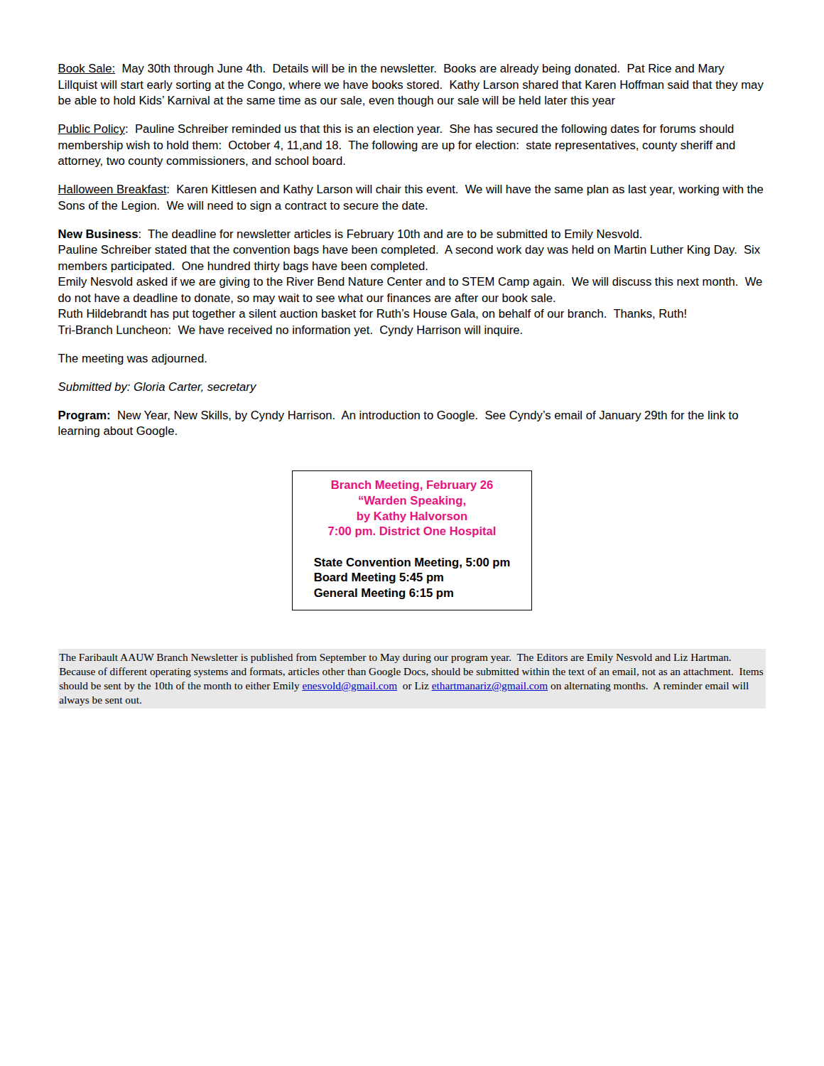Book Sale: May 30th through June 4th. Details will be in the newsletter. Books are already being donated. Pat Rice and Mary Lillquist will start early sorting at the Congo, where we have books stored. Kathy Larson shared that Karen Hoffman said that they may be able to hold Kids’ Karnival at the same time as our sale, even though our sale will be held later this year
Public Policy: Pauline Schreiber reminded us that this is an election year. She has secured the following dates for forums should membership wish to hold them: October 4, 11,and 18. The following are up for election: state representatives, county sheriff and attorney, two county commissioners, and school board.
Halloween Breakfast: Karen Kittlesen and Kathy Larson will chair this event. We will have the same plan as last year, working with the Sons of the Legion. We will need to sign a contract to secure the date.
New Business: The deadline for newsletter articles is February 10th and are to be submitted to Emily Nesvold.
Pauline Schreiber stated that the convention bags have been completed. A second work day was held on Martin Luther King Day. Six members participated. One hundred thirty bags have been completed.
Emily Nesvold asked if we are giving to the River Bend Nature Center and to STEM Camp again. We will discuss this next month. We do not have a deadline to donate, so may wait to see what our finances are after our book sale.
Ruth Hildebrandt has put together a silent auction basket for Ruth’s House Gala, on behalf of our branch. Thanks, Ruth!
Tri-Branch Luncheon: We have received no information yet. Cyndy Harrison will inquire.
The meeting was adjourned.
Submitted by: Gloria Carter, secretary
Program: New Year, New Skills, by Cyndy Harrison. An introduction to Google. See Cyndy’s email of January 29th for the link to learning about Google.
Branch Meeting, February 26
“Warden Speaking,
by Kathy Halvorson
7:00 pm. District One Hospital
State Convention Meeting, 5:00 pm
Board Meeting 5:45 pm
General Meeting 6:15 pm
The Faribault AAUW Branch Newsletter is published from September to May during our program year. The Editors are Emily Nesvold and Liz Hartman. Because of different operating systems and formats, articles other than Google Docs, should be submitted within the text of an email, not as an attachment. Items should be sent by the 10th of the month to either Emily enesvold@gmail.com or Liz ethartmanariz@gmail.com on alternating months. A reminder email will always be sent out.